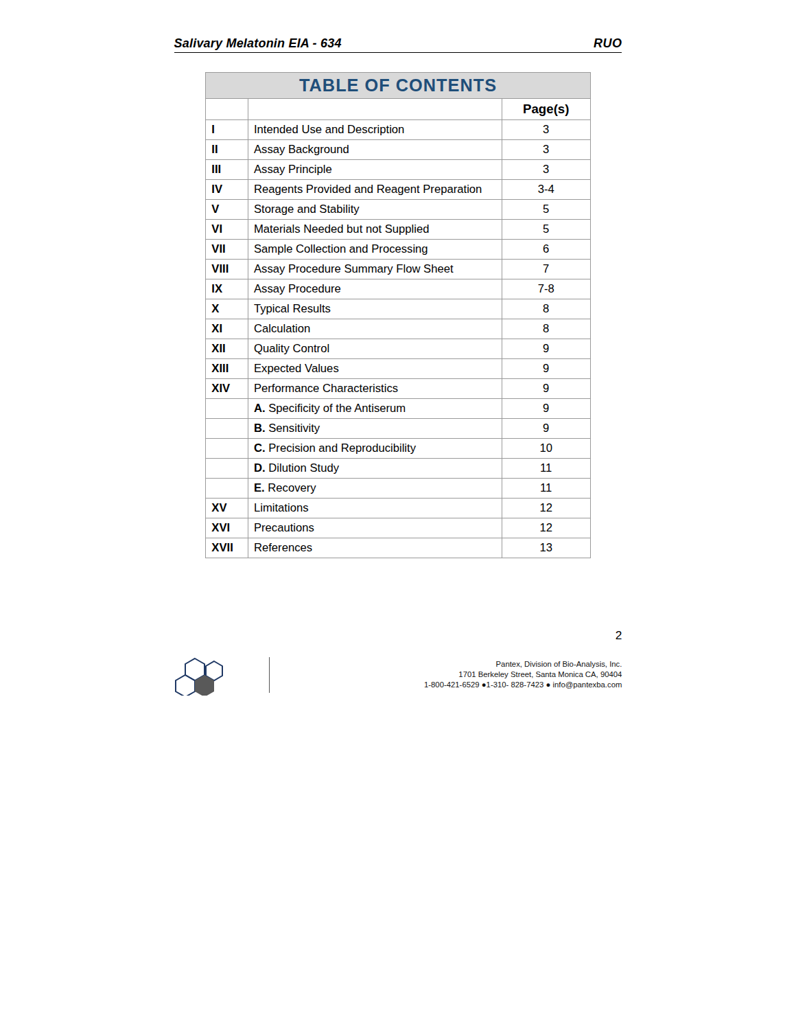Salivary Melatonin EIA - 634 RUO
| TABLE OF CONTENTS |
| | | Page(s) |
| I | Intended Use and Description | 3 |
| II | Assay Background | 3 |
| III | Assay Principle | 3 |
| IV | Reagents Provided and Reagent Preparation | 3-4 |
| V | Storage and Stability | 5 |
| VI | Materials Needed but not Supplied | 5 |
| VII | Sample Collection and Processing | 6 |
| VIII | Assay Procedure Summary Flow Sheet | 7 |
| IX | Assay Procedure | 7-8 |
| X | Typical Results | 8 |
| XI | Calculation | 8 |
| XII | Quality Control | 9 |
| XIII | Expected Values | 9 |
| XIV | Performance Characteristics | 9 |
| | A. Specificity of the Antiserum | 9 |
| | B. Sensitivity | 9 |
| | C. Precision and Reproducibility | 10 |
| | D. Dilution Study | 11 |
| | E. Recovery | 11 |
| XV | Limitations | 12 |
| XVI | Precautions | 12 |
| XVII | References | 13 |
2
Pantex, Division of Bio-Analysis, Inc.
1701 Berkeley Street, Santa Monica CA, 90404
1-800-421-6529 ●1-310- 828-7423 ● info@pantexba.com